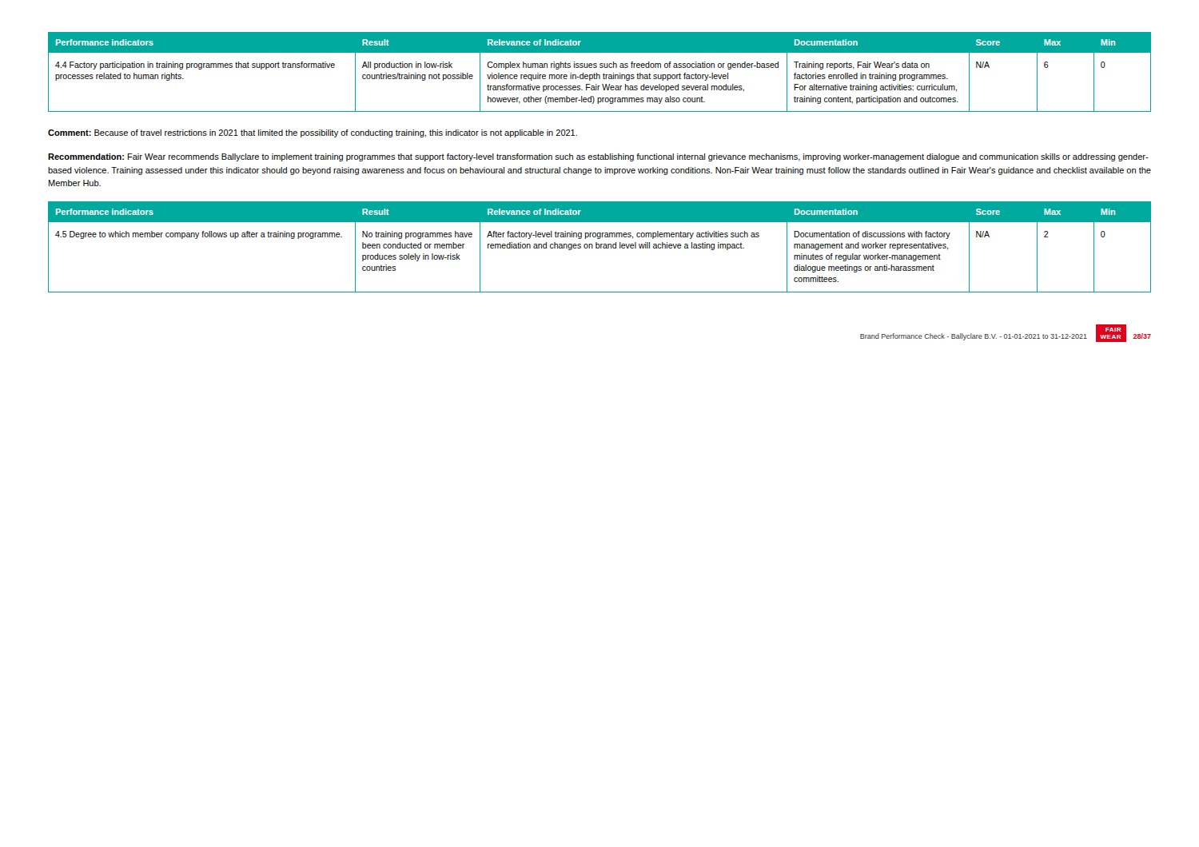| Performance indicators | Result | Relevance of Indicator | Documentation | Score | Max | Min |
| --- | --- | --- | --- | --- | --- | --- |
| 4.4 Factory participation in training programmes that support transformative processes related to human rights. | All production in low-risk countries/training not possible | Complex human rights issues such as freedom of association or gender-based violence require more in-depth trainings that support factory-level transformative processes. Fair Wear has developed several modules, however, other (member-led) programmes may also count. | Training reports, Fair Wear's data on factories enrolled in training programmes. For alternative training activities: curriculum, training content, participation and outcomes. | N/A | 6 | 0 |
Comment: Because of travel restrictions in 2021 that limited the possibility of conducting training, this indicator is not applicable in 2021.
Recommendation: Fair Wear recommends Ballyclare to implement training programmes that support factory-level transformation such as establishing functional internal grievance mechanisms, improving worker-management dialogue and communication skills or addressing gender-based violence. Training assessed under this indicator should go beyond raising awareness and focus on behavioural and structural change to improve working conditions. Non-Fair Wear training must follow the standards outlined in Fair Wear's guidance and checklist available on the Member Hub.
| Performance indicators | Result | Relevance of Indicator | Documentation | Score | Max | Min |
| --- | --- | --- | --- | --- | --- | --- |
| 4.5 Degree to which member company follows up after a training programme. | No training programmes have been conducted or member produces solely in low-risk countries | After factory-level training programmes, complementary activities such as remediation and changes on brand level will achieve a lasting impact. | Documentation of discussions with factory management and worker representatives, minutes of regular worker-management dialogue meetings or anti-harassment committees. | N/A | 2 | 0 |
Brand Performance Check - Ballyclare B.V. - 01-01-2021 to 31-12-2021 FAIR
WEAR 28/37